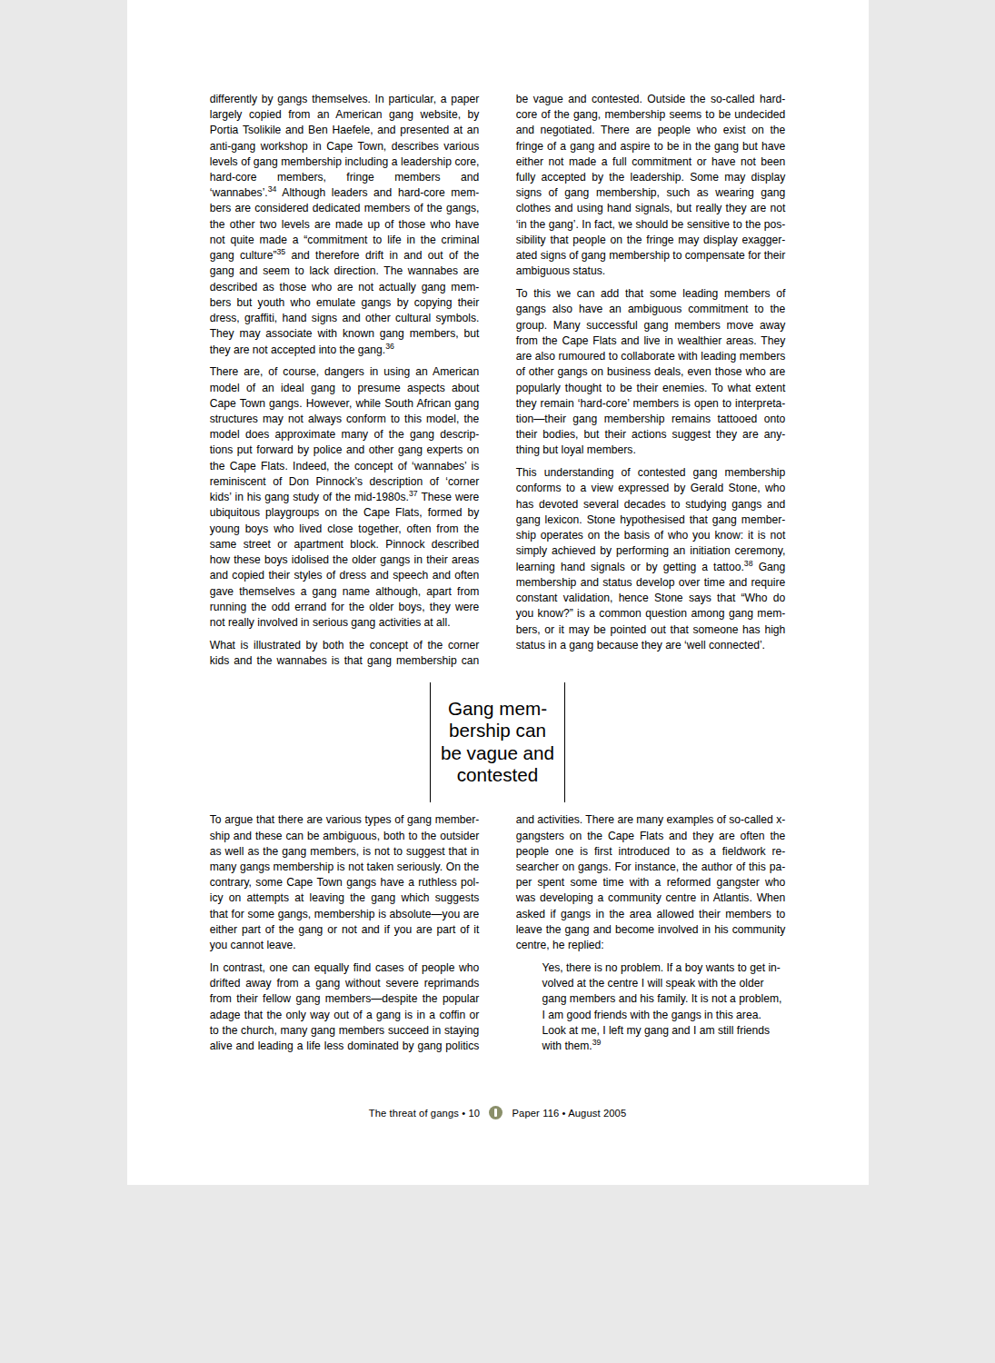differently by gangs themselves. In particular, a paper largely copied from an American gang website, by Portia Tsolikile and Ben Haefele, and presented at an anti-gang workshop in Cape Town, describes various levels of gang membership including a leadership core, hard-core members, fringe members and ‘wannabes’.34 Although leaders and hard-core members are considered dedicated members of the gangs, the other two levels are made up of those who have not quite made a “commitment to life in the criminal gang culture”35 and therefore drift in and out of the gang and seem to lack direction. The wannabes are described as those who are not actually gang members but youth who emulate gangs by copying their dress, graffiti, hand signs and other cultural symbols. They may associate with known gang members, but they are not accepted into the gang.36
There are, of course, dangers in using an American model of an ideal gang to presume aspects about Cape Town gangs. However, while South African gang structures may not always conform to this model, the model does approximate many of the gang descriptions put forward by police and other gang experts on the Cape Flats. Indeed, the concept of ‘wannabes’ is reminiscent of Don Pinnock’s description of ‘corner kids’ in his gang study of the mid-1980s.37 These were ubiquitous playgroups on the Cape Flats, formed by young boys who lived close together, often from the same street or apartment block. Pinnock described how these boys idolised the older gangs in their areas and copied their styles of dress and speech and often gave themselves a gang name although, apart from running the odd errand for the older boys, they were not really involved in serious gang activities at all.
What is illustrated by both the concept of the corner kids and the wannabes is that gang membership can be vague and contested. Outside the so-called hard-core of the gang, membership seems to be undecided and negotiated. There are people who exist on the fringe of a gang and aspire to be in the gang but have either not made a full commitment or have not been fully accepted by the leadership. Some may display signs of gang membership, such as wearing gang clothes and using hand signals, but really they are not ‘in the gang’. In fact, we should be sensitive to the possibility that people on the fringe may display exaggerated signs of gang membership to compensate for their ambiguous status.
To this we can add that some leading members of gangs also have an ambiguous commitment to the group. Many successful gang members move away from the Cape Flats and live in wealthier areas. They are also rumoured to collaborate with leading members of other gangs on business deals, even those who are popularly thought to be their enemies. To what extent they remain ‘hard-core’ members is open to interpretation—their gang membership remains tattooed onto their bodies, but their actions suggest they are anything but loyal members.
This understanding of contested gang membership conforms to a view expressed by Gerald Stone, who has devoted several decades to studying gangs and gang lexicon. Stone hypothesised that gang membership operates on the basis of who you know: it is not simply achieved by performing an initiation ceremony, learning hand signals or by getting a tattoo.38 Gang membership and status develop over time and require constant validation, hence Stone says that “Who do you know?” is a common question among gang members, or it may be pointed out that someone has high status in a gang because they are ‘well connected’.
Gang membership can be vague and contested
To argue that there are various types of gang membership and these can be ambiguous, both to the outsider as well as the gang members, is not to suggest that in many gangs membership is not taken seriously. On the contrary, some Cape Town gangs have a ruthless policy on attempts at leaving the gang which suggests that for some gangs, membership is absolute—you are either part of the gang or not and if you are part of it you cannot leave.
In contrast, one can equally find cases of people who drifted away from a gang without severe reprimands from their fellow gang members—despite the popular adage that the only way out of a gang is in a coffin or to the church, many gang members succeed in staying alive and leading a life less dominated by gang politics and activities. There are many examples of so-called x-gangsters on the Cape Flats and they are often the people one is first introduced to as a fieldwork researcher on gangs. For instance, the author of this paper spent some time with a reformed gangster who was developing a community centre in Atlantis. When asked if gangs in the area allowed their members to leave the gang and become involved in his community centre, he replied:
Yes, there is no problem. If a boy wants to get involved at the centre I will speak with the older gang members and his family. It is not a problem, I am good friends with the gangs in this area. Look at me, I left my gang and I am still friends with them.39
The threat of gangs • 10 Paper 116 • August 2005